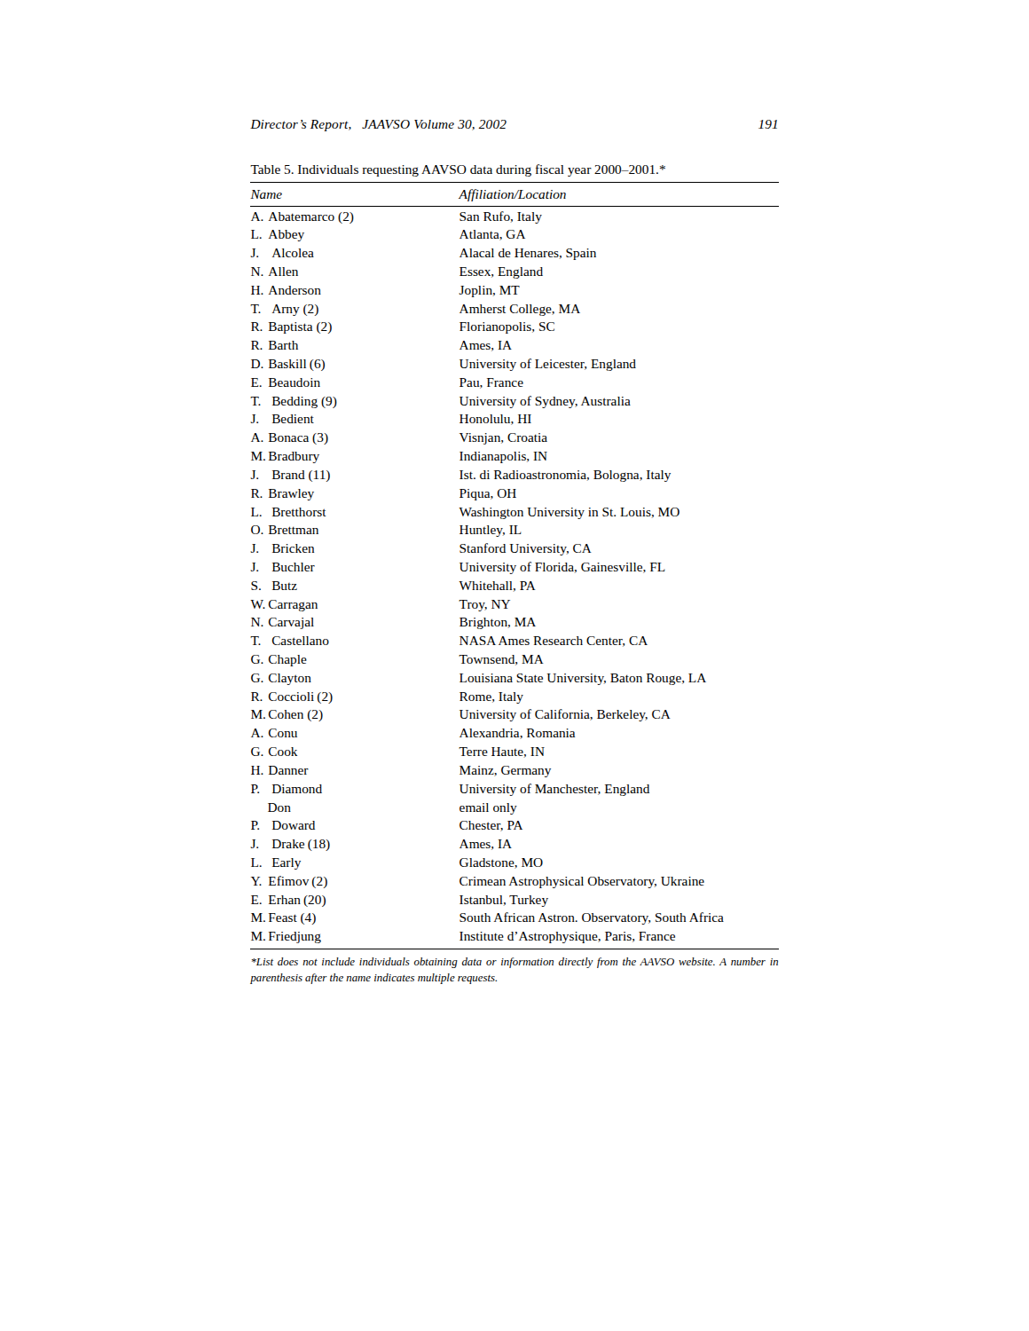Director’s Report, JAAVSO Volume 30, 2002 191
Table 5. Individuals requesting AAVSO data during fiscal year 2000–2001.*
| Name | Affiliation/Location |
| --- | --- |
| A. Abatemarco (2) | San Rufo, Italy |
| L. Abbey | Atlanta, GA |
| J. Alcolea | Alacal de Henares, Spain |
| N. Allen | Essex, England |
| H. Anderson | Joplin, MT |
| T. Arny (2) | Amherst College, MA |
| R. Baptista (2) | Florianopolis, SC |
| R. Barth | Ames, IA |
| D. Baskill (6) | University of Leicester, England |
| E. Beaudoin | Pau, France |
| T. Bedding (9) | University of Sydney, Australia |
| J. Bedient | Honolulu, HI |
| A. Bonaca (3) | Visnjan, Croatia |
| M. Bradbury | Indianapolis, IN |
| J. Brand (11) | Ist. di Radioastronomia, Bologna, Italy |
| R. Brawley | Piqua, OH |
| L. Bretthorst | Washington University in St. Louis, MO |
| O. Brettman | Huntley, IL |
| J. Bricken | Stanford University, CA |
| J. Buchler | University of Florida, Gainesville, FL |
| S. Butz | Whitehall, PA |
| W. Carragan | Troy, NY |
| N. Carvajal | Brighton, MA |
| T. Castellano | NASA Ames Research Center, CA |
| G. Chaple | Townsend, MA |
| G. Clayton | Louisiana State University, Baton Rouge, LA |
| R. Coccioli (2) | Rome, Italy |
| M. Cohen (2) | University of California, Berkeley, CA |
| A. Conu | Alexandria, Romania |
| G. Cook | Terre Haute, IN |
| H. Danner | Mainz, Germany |
| P. Diamond | University of Manchester, England |
| Don | email only |
| P. Doward | Chester, PA |
| J. Drake (18) | Ames, IA |
| L. Early | Gladstone, MO |
| Y. Efimov (2) | Crimean Astrophysical Observatory, Ukraine |
| E. Erhan (20) | Istanbul, Turkey |
| M. Feast (4) | South African Astron. Observatory, South Africa |
| M. Friedjung | Institute d’Astrophysique, Paris, France |
*List does not include individuals obtaining data or information directly from the AAVSO website. A number in parenthesis after the name indicates multiple requests.